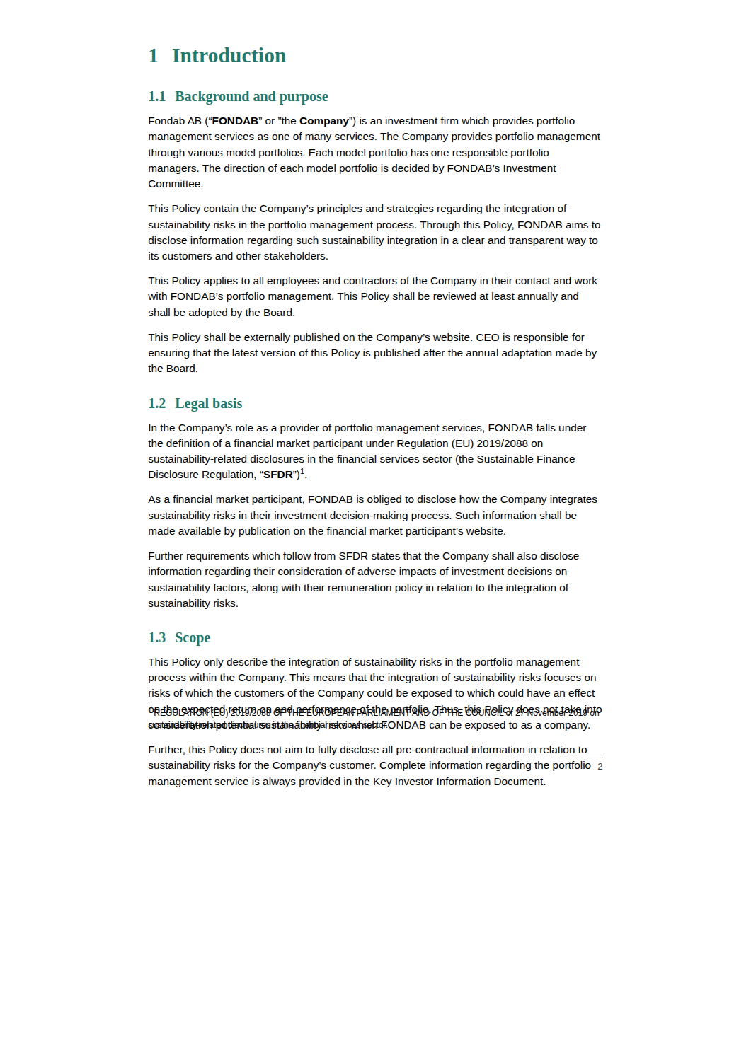1 Introduction
1.1 Background and purpose
Fondab AB (“FONDAB” or ”the Company”) is an investment firm which provides portfolio management services as one of many services. The Company provides portfolio management through various model portfolios. Each model portfolio has one responsible portfolio managers. The direction of each model portfolio is decided by FONDAB’s Investment Committee.
This Policy contain the Company’s principles and strategies regarding the integration of sustainability risks in the portfolio management process. Through this Policy, FONDAB aims to disclose information regarding such sustainability integration in a clear and transparent way to its customers and other stakeholders.
This Policy applies to all employees and contractors of the Company in their contact and work with FONDAB’s portfolio management. This Policy shall be reviewed at least annually and shall be adopted by the Board.
This Policy shall be externally published on the Company’s website. CEO is responsible for ensuring that the latest version of this Policy is published after the annual adaptation made by the Board.
1.2 Legal basis
In the Company’s role as a provider of portfolio management services, FONDAB falls under the definition of a financial market participant under Regulation (EU) 2019/2088 on sustainability-related disclosures in the financial services sector (the Sustainable Finance Disclosure Regulation, “SFDR”)1.
As a financial market participant, FONDAB is obliged to disclose how the Company integrates sustainability risks in their investment decision-making process. Such information shall be made available by publication on the financial market participant’s website.
Further requirements which follow from SFDR states that the Company shall also disclose information regarding their consideration of adverse impacts of investment decisions on sustainability factors, along with their remuneration policy in relation to the integration of sustainability risks.
1.3 Scope
This Policy only describe the integration of sustainability risks in the portfolio management process within the Company. This means that the integration of sustainability risks focuses on risks of which the customers of the Company could be exposed to which could have an effect on the expected return on and performance of the portfolio. Thus, this Policy does not take into consideration potential sustainability risks which FONDAB can be exposed to as a company.
Further, this Policy does not aim to fully disclose all pre-contractual information in relation to sustainability risks for the Company’s customer. Complete information regarding the portfolio management service is always provided in the Key Investor Information Document.
1 REGULATION (EU) 2019/2088 OF THE EUROPEAN PARLIAMENT AND OF THE COUNCIL of 27 November 2019 on sustainability-related disclosures in the financial services sector.
2